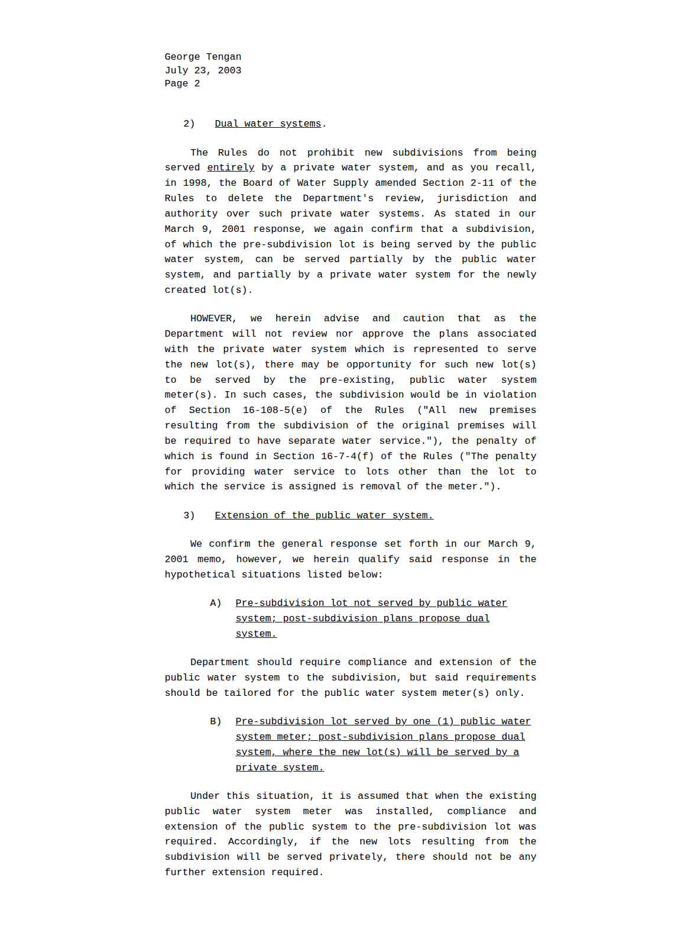George Tengan
July 23, 2003
Page 2
2) Dual water systems.
The Rules do not prohibit new subdivisions from being served entirely by a private water system, and as you recall, in 1998, the Board of Water Supply amended Section 2-11 of the Rules to delete the Department's review, jurisdiction and authority over such private water systems. As stated in our March 9, 2001 response, we again confirm that a subdivision, of which the pre-subdivision lot is being served by the public water system, can be served partially by the public water system, and partially by a private water system for the newly created lot(s).
HOWEVER, we herein advise and caution that as the Department will not review nor approve the plans associated with the private water system which is represented to serve the new lot(s), there may be opportunity for such new lot(s) to be served by the pre-existing, public water system meter(s). In such cases, the subdivision would be in violation of Section 16-108-5(e) of the Rules ("All new premises resulting from the subdivision of the original premises will be required to have separate water service."), the penalty of which is found in Section 16-7-4(f) of the Rules ("The penalty for providing water service to lots other than the lot to which the service is assigned is removal of the meter.").
3) Extension of the public water system.
We confirm the general response set forth in our March 9, 2001 memo, however, we herein qualify said response in the hypothetical situations listed below:
A) Pre-subdivision lot not served by public water system; post-subdivision plans propose dual system.
Department should require compliance and extension of the public water system to the subdivision, but said requirements should be tailored for the public water system meter(s) only.
B) Pre-subdivision lot served by one (1) public water system meter; post-subdivision plans propose dual system, where the new lot(s) will be served by a private system.
Under this situation, it is assumed that when the existing public water system meter was installed, compliance and extension of the public system to the pre-subdivision lot was required. Accordingly, if the new lots resulting from the subdivision will be served privately, there should not be any further extension required.